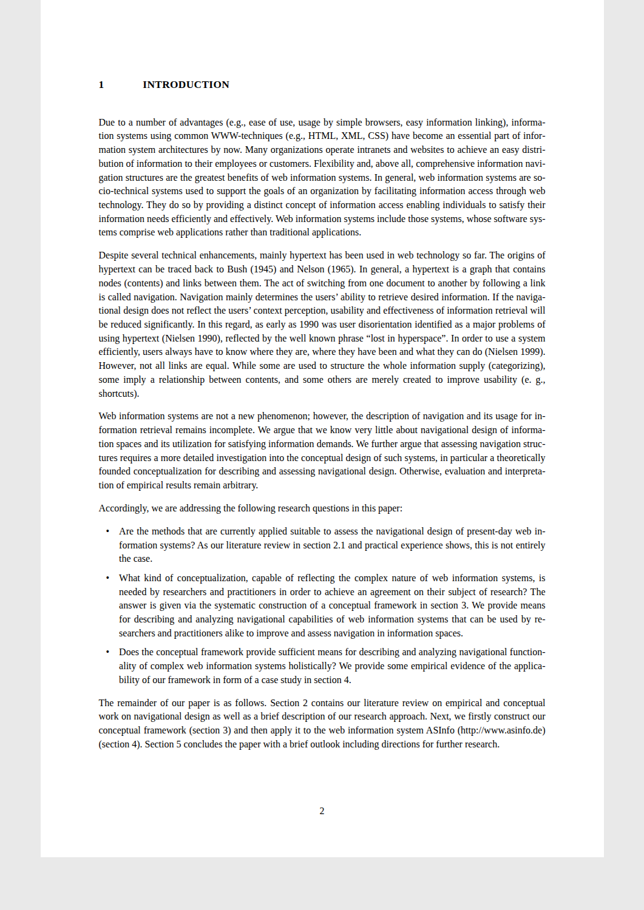1 INTRODUCTION
Due to a number of advantages (e.g., ease of use, usage by simple browsers, easy information linking), information systems using common WWW-techniques (e.g., HTML, XML, CSS) have become an essential part of information system architectures by now. Many organizations operate intranets and websites to achieve an easy distribution of information to their employees or customers. Flexibility and, above all, comprehensive information navigation structures are the greatest benefits of web information systems. In general, web information systems are socio-technical systems used to support the goals of an organization by facilitating information access through web technology. They do so by providing a distinct concept of information access enabling individuals to satisfy their information needs efficiently and effectively. Web information systems include those systems, whose software systems comprise web applications rather than traditional applications.
Despite several technical enhancements, mainly hypertext has been used in web technology so far. The origins of hypertext can be traced back to Bush (1945) and Nelson (1965). In general, a hypertext is a graph that contains nodes (contents) and links between them. The act of switching from one document to another by following a link is called navigation. Navigation mainly determines the users’ ability to retrieve desired information. If the navigational design does not reflect the users’ context perception, usability and effectiveness of information retrieval will be reduced significantly. In this regard, as early as 1990 was user disorientation identified as a major problems of using hypertext (Nielsen 1990), reflected by the well known phrase “lost in hyperspace”. In order to use a system efficiently, users always have to know where they are, where they have been and what they can do (Nielsen 1999). However, not all links are equal. While some are used to structure the whole information supply (categorizing), some imply a relationship between contents, and some others are merely created to improve usability (e. g., shortcuts).
Web information systems are not a new phenomenon; however, the description of navigation and its usage for information retrieval remains incomplete. We argue that we know very little about navigational design of information spaces and its utilization for satisfying information demands. We further argue that assessing navigation structures requires a more detailed investigation into the conceptual design of such systems, in particular a theoretically founded conceptualization for describing and assessing navigational design. Otherwise, evaluation and interpretation of empirical results remain arbitrary.
Accordingly, we are addressing the following research questions in this paper:
Are the methods that are currently applied suitable to assess the navigational design of present-day web information systems? As our literature review in section 2.1 and practical experience shows, this is not entirely the case.
What kind of conceptualization, capable of reflecting the complex nature of web information systems, is needed by researchers and practitioners in order to achieve an agreement on their subject of research? The answer is given via the systematic construction of a conceptual framework in section 3. We provide means for describing and analyzing navigational capabilities of web information systems that can be used by researchers and practitioners alike to improve and assess navigation in information spaces.
Does the conceptual framework provide sufficient means for describing and analyzing navigational functionality of complex web information systems holistically? We provide some empirical evidence of the applicability of our framework in form of a case study in section 4.
The remainder of our paper is as follows. Section 2 contains our literature review on empirical and conceptual work on navigational design as well as a brief description of our research approach. Next, we firstly construct our conceptual framework (section 3) and then apply it to the web information system ASInfo (http://www.asinfo.de) (section 4). Section 5 concludes the paper with a brief outlook including directions for further research.
2